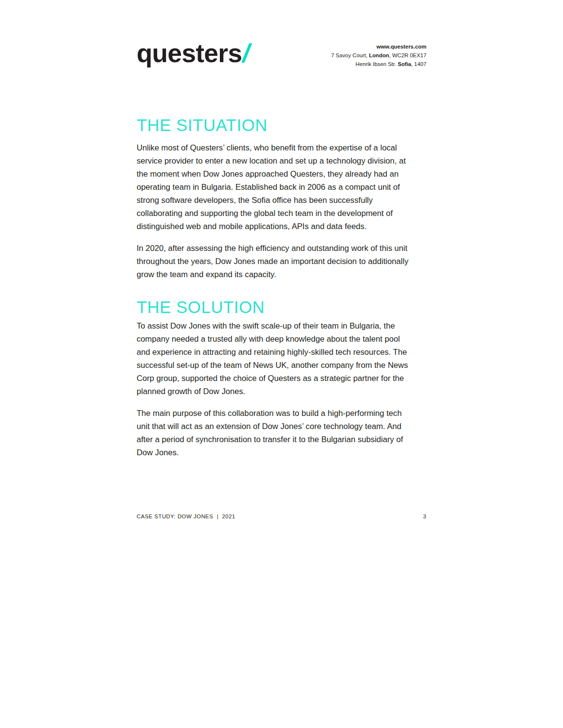questers/
www.questers.com
7 Savoy Court, London, WC2R 0EX17
Henrik Ibsen Str. Sofia, 1407
THE SITUATION
Unlike most of Questers’ clients, who benefit from the expertise of a local service provider to enter a new location and set up a technology division, at the moment when Dow Jones approached Questers, they already had an operating team in Bulgaria. Established back in 2006 as a compact unit of strong software developers, the Sofia office has been successfully collaborating and supporting the global tech team in the development of distinguished web and mobile applications, APIs and data feeds.
In 2020, after assessing the high efficiency and outstanding work of this unit throughout the years, Dow Jones made an important decision to additionally grow the team and expand its capacity.
THE SOLUTION
To assist Dow Jones with the swift scale-up of their team in Bulgaria, the company needed a trusted ally with deep knowledge about the talent pool and experience in attracting and retaining highly-skilled tech resources. The successful set-up of the team of News UK, another company from the News Corp group, supported the choice of Questers as a strategic partner for the planned growth of Dow Jones.
The main purpose of this collaboration was to build a high-performing tech unit that will act as an extension of Dow Jones’ core technology team. And after a period of synchronisation to transfer it to the Bulgarian subsidiary of Dow Jones.
CASE STUDY: DOW JONES | 2021 3